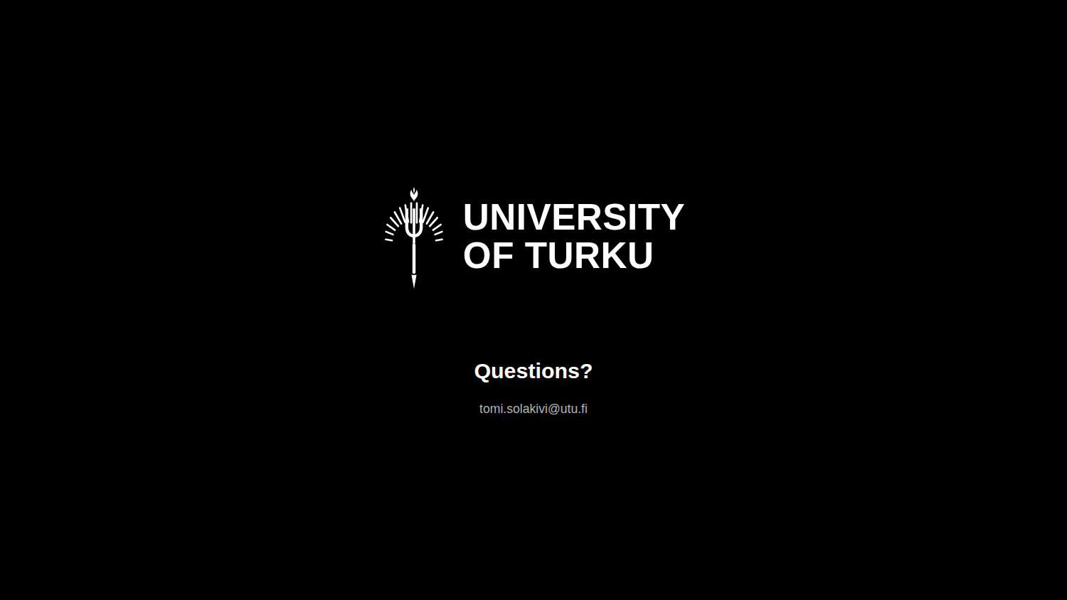University
of Turku
Questions?
tomi.solakivi@utu.fi